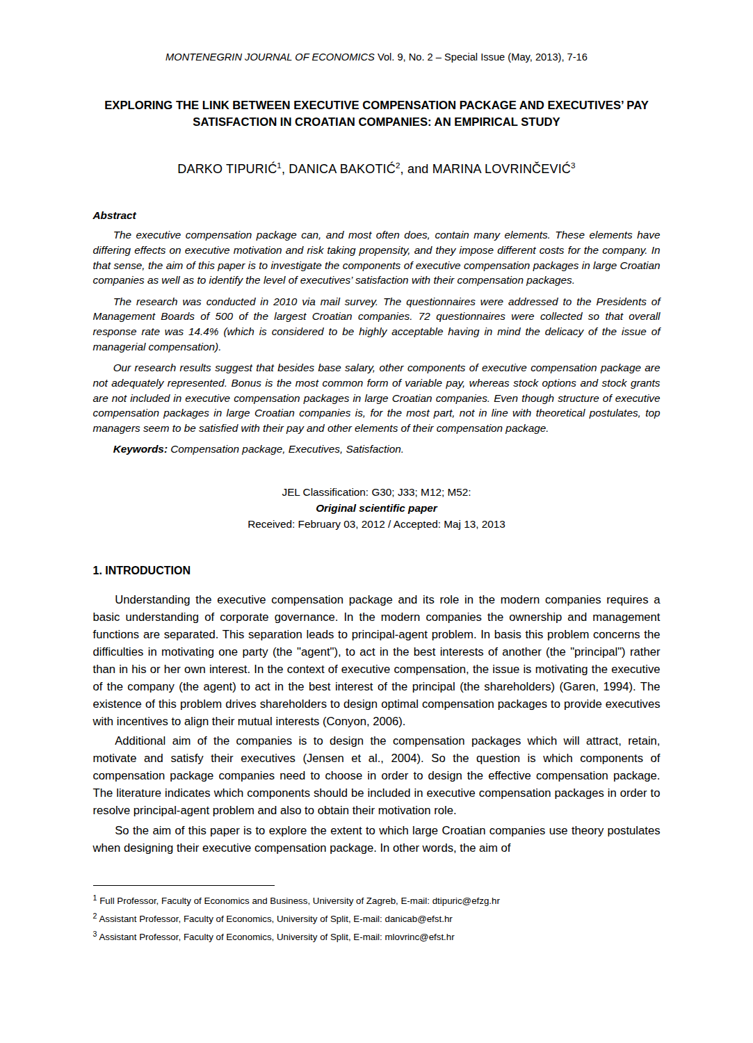MONTENEGRIN JOURNAL OF ECONOMICS Vol. 9, No. 2 – Special Issue (May, 2013), 7-16
Exploring the Link Between Executive Compensation Package and Executives’ Pay Satisfaction in Croatian Companies: An Empirical Study
DARKO TIPURIĆ1, DANICA BAKOTIĆ2, and MARINA LOVRINČEVIĆ3
Abstract
The executive compensation package can, and most often does, contain many elements. These elements have differing effects on executive motivation and risk taking propensity, and they impose different costs for the company. In that sense, the aim of this paper is to investigate the components of executive compensation packages in large Croatian companies as well as to identify the level of executives’ satisfaction with their compensation packages.
The research was conducted in 2010 via mail survey. The questionnaires were addressed to the Presidents of Management Boards of 500 of the largest Croatian companies. 72 questionnaires were collected so that overall response rate was 14.4% (which is considered to be highly acceptable having in mind the delicacy of the issue of managerial compensation).
Our research results suggest that besides base salary, other components of executive compensation package are not adequately represented. Bonus is the most common form of variable pay, whereas stock options and stock grants are not included in executive compensation packages in large Croatian companies. Even though structure of executive compensation packages in large Croatian companies is, for the most part, not in line with theoretical postulates, top managers seem to be satisfied with their pay and other elements of their compensation package.
Keywords: Compensation package, Executives, Satisfaction.
JEL Classification: G30; J33; M12; M52:
Original scientific paper
Received: February 03, 2012 / Accepted: Maj 13, 2013
1. INTRODUCTION
Understanding the executive compensation package and its role in the modern companies requires a basic understanding of corporate governance. In the modern companies the ownership and management functions are separated. This separation leads to principal-agent problem. In basis this problem concerns the difficulties in motivating one party (the "agent"), to act in the best interests of another (the "principal") rather than in his or her own interest. In the context of executive compensation, the issue is motivating the executive of the company (the agent) to act in the best interest of the principal (the shareholders) (Garen, 1994). The existence of this problem drives shareholders to design optimal compensation packages to provide executives with incentives to align their mutual interests (Conyon, 2006).
Additional aim of the companies is to design the compensation packages which will attract, retain, motivate and satisfy their executives (Jensen et al., 2004). So the question is which components of compensation package companies need to choose in order to design the effective compensation package. The literature indicates which components should be included in executive compensation packages in order to resolve principal-agent problem and also to obtain their motivation role.
So the aim of this paper is to explore the extent to which large Croatian companies use theory postulates when designing their executive compensation package. In other words, the aim of
1 Full Professor, Faculty of Economics and Business, University of Zagreb, E-mail: dtipuric@efzg.hr
2 Assistant Professor, Faculty of Economics, University of Split, E-mail: danicab@efst.hr
3 Assistant Professor, Faculty of Economics, University of Split, E-mail: mlovrinc@efst.hr